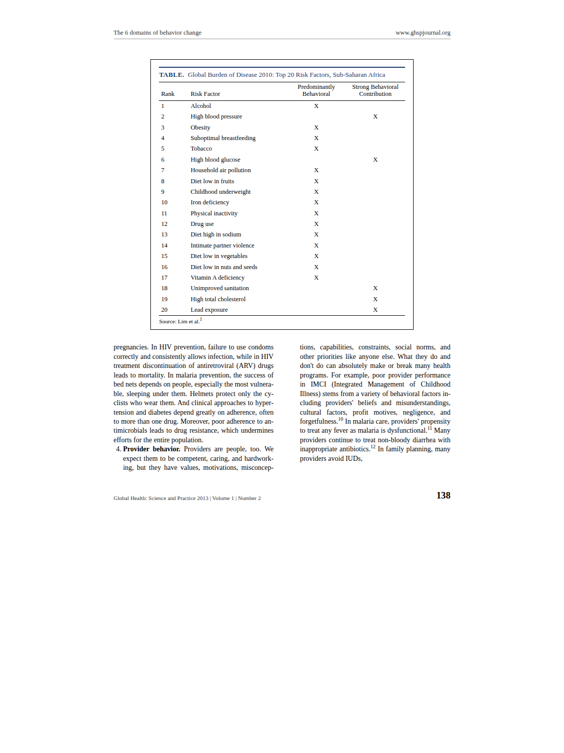The 6 domains of behavior change www.ghspjournal.org
TABLE. Global Burden of Disease 2010: Top 20 Risk Factors, Sub-Saharan Africa
| Rank | Risk Factor | Predominantly Behavioral | Strong Behavioral Contribution |
| --- | --- | --- | --- |
| 1 | Alcohol | X | |
| 2 | High blood pressure | | X |
| 3 | Obesity | X | |
| 4 | Suboptimal breastfeeding | X | |
| 5 | Tobacco | X | |
| 6 | High blood glucose | | X |
| 7 | Household air pollution | X | |
| 8 | Diet low in fruits | X | |
| 9 | Childhood underweight | X | |
| 10 | Iron deficiency | X | |
| 11 | Physical inactivity | X | |
| 12 | Drug use | X | |
| 13 | Diet high in sodium | X | |
| 14 | Intimate partner violence | X | |
| 15 | Diet low in vegetables | X | |
| 16 | Diet low in nuts and seeds | X | |
| 17 | Vitamin A deficiency | X | |
| 18 | Unimproved sanitation | | X |
| 19 | High total cholesterol | | X |
| 20 | Lead exposure | | X |
Source: Lim et al.1
pregnancies. In HIV prevention, failure to use condoms correctly and consistently allows infection, while in HIV treatment discontinuation of antiretroviral (ARV) drugs leads to mortality. In malaria prevention, the success of bed nets depends on people, especially the most vulnerable, sleeping under them. Helmets protect only the cyclists who wear them. And clinical approaches to hypertension and diabetes depend greatly on adherence, often to more than one drug. Moreover, poor adherence to antimicrobials leads to drug resistance, which undermines efforts for the entire population.
Provider behavior. Providers are people, too. We expect them to be competent, caring, and hardworking, but they have values, motivations, misconceptions, capabilities, constraints, social norms, and other priorities like anyone else. What they do and don't do can absolutely make or break many health programs. For example, poor provider performance in IMCI (Integrated Management of Childhood Illness) stems from a variety of behavioral factors including providers' beliefs and misunderstandings, cultural factors, profit motives, negligence, and forgetfulness.10 In malaria care, providers' propensity to treat any fever as malaria is dysfunctional.11 Many providers continue to treat non-bloody diarrhea with inappropriate antibiotics.12 In family planning, many providers avoid IUDs,
Global Health: Science and Practice 2013 | Volume 1 | Number 2 138